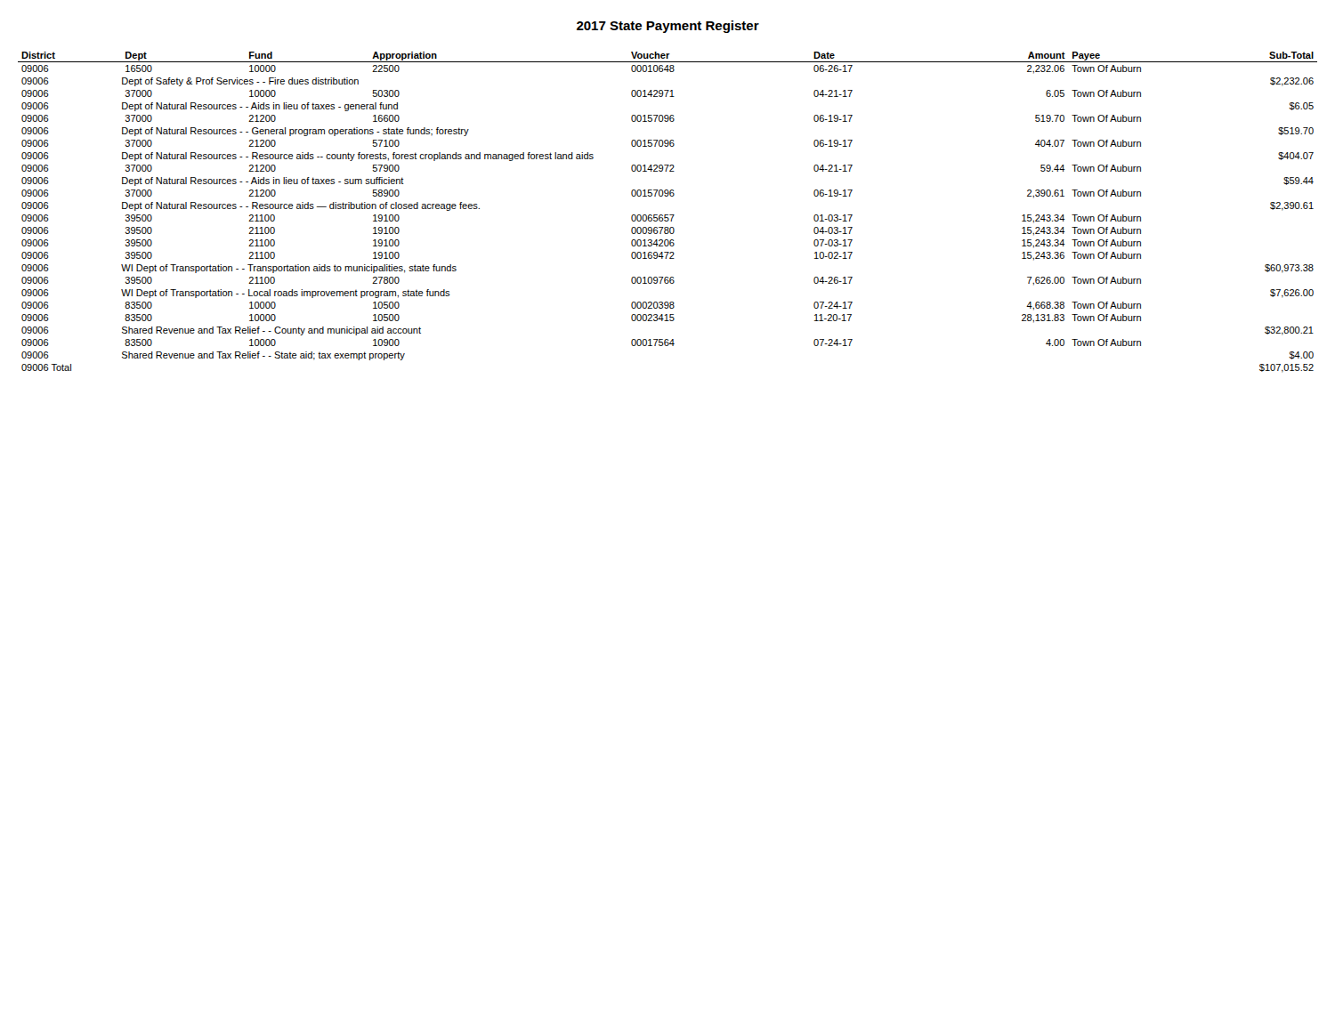2017 State Payment Register
| District | Dept | Fund | Appropriation | Voucher | Date | Amount | Payee | Sub-Total |
| --- | --- | --- | --- | --- | --- | --- | --- | --- |
| 09006 | 16500 | 10000 | 22500 | 00010648 | 06-26-17 | 2,232.06 | Town Of Auburn | |
| 09006 | Dept of Safety & Prof Services - - Fire dues distribution | | | $2,232.06 |
| 09006 | 37000 | 10000 | 50300 | 00142971 | 04-21-17 | 6.05 | Town Of Auburn | |
| 09006 | Dept of Natural Resources - - Aids in lieu of taxes - general fund | | | $6.05 |
| 09006 | 37000 | 21200 | 16600 | 00157096 | 06-19-17 | 519.70 | Town Of Auburn | |
| 09006 | Dept of Natural Resources - - General program operations - state funds; forestry | | | $519.70 |
| 09006 | 37000 | 21200 | 57100 | 00157096 | 06-19-17 | 404.07 | Town Of Auburn | |
| 09006 | Dept of Natural Resources - - Resource aids -- county forests, forest croplands and managed forest land aids | | | $404.07 |
| 09006 | 37000 | 21200 | 57900 | 00142972 | 04-21-17 | 59.44 | Town Of Auburn | |
| 09006 | Dept of Natural Resources - - Aids in lieu of taxes - sum sufficient | | | $59.44 |
| 09006 | 37000 | 21200 | 58900 | 00157096 | 06-19-17 | 2,390.61 | Town Of Auburn | |
| 09006 | Dept of Natural Resources - - Resource aids — distribution of closed acreage fees. | | | $2,390.61 |
| 09006 | 39500 | 21100 | 19100 | 00065657 | 01-03-17 | 15,243.34 | Town Of Auburn | |
| 09006 | 39500 | 21100 | 19100 | 00096780 | 04-03-17 | 15,243.34 | Town Of Auburn | |
| 09006 | 39500 | 21100 | 19100 | 00134206 | 07-03-17 | 15,243.34 | Town Of Auburn | |
| 09006 | 39500 | 21100 | 19100 | 00169472 | 10-02-17 | 15,243.36 | Town Of Auburn | |
| 09006 | WI Dept of Transportation - - Transportation aids to municipalities, state funds | | | $60,973.38 |
| 09006 | 39500 | 21100 | 27800 | 00109766 | 04-26-17 | 7,626.00 | Town Of Auburn | |
| 09006 | WI Dept of Transportation - - Local roads improvement program, state funds | | | $7,626.00 |
| 09006 | 83500 | 10000 | 10500 | 00020398 | 07-24-17 | 4,668.38 | Town Of Auburn | |
| 09006 | 83500 | 10000 | 10500 | 00023415 | 11-20-17 | 28,131.83 | Town Of Auburn | |
| 09006 | Shared Revenue and Tax Relief - - County and municipal aid account | | | $32,800.21 |
| 09006 | 83500 | 10000 | 10900 | 00017564 | 07-24-17 | 4.00 | Town Of Auburn | |
| 09006 | Shared Revenue and Tax Relief - - State aid; tax exempt property | | | $4.00 |
| 09006 Total | | | | $107,015.52 |